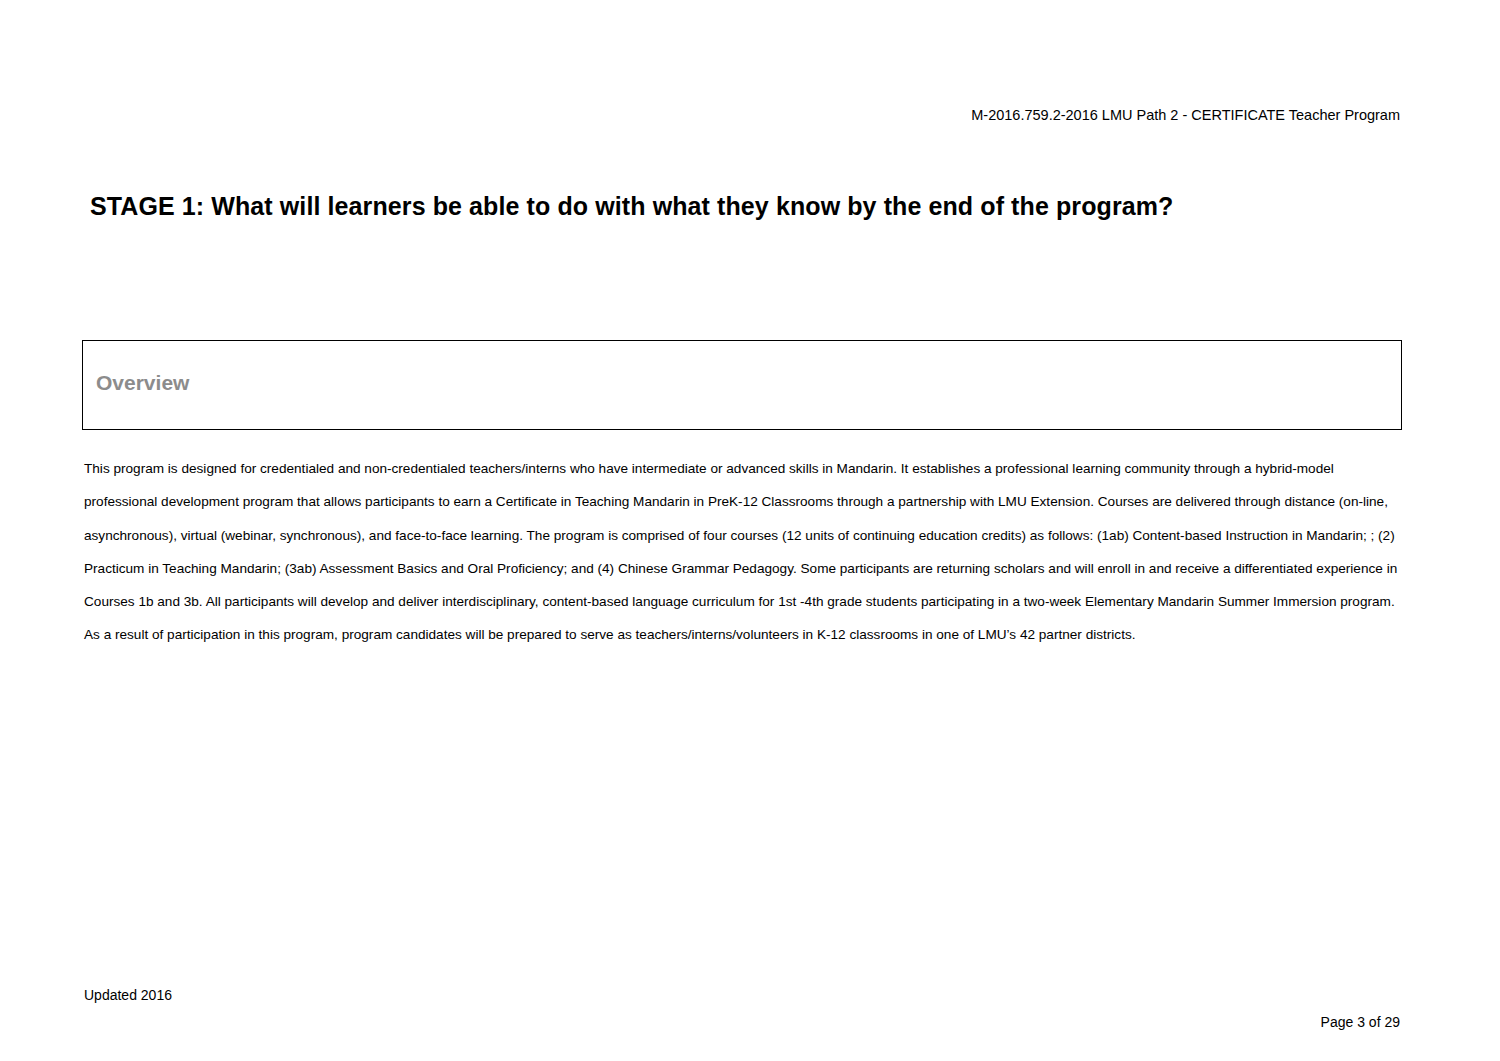M-2016.759.2-2016 LMU Path 2 - CERTIFICATE Teacher Program
STAGE 1: What will learners be able to do with what they know by the end of the program?
Overview
This program is designed for credentialed and non-credentialed teachers/interns who have intermediate or advanced skills in Mandarin. It establishes a professional learning community through a hybrid-model professional development program that allows participants to earn a Certificate in Teaching Mandarin in PreK-12 Classrooms through a partnership with LMU Extension. Courses are delivered through distance (on-line, asynchronous), virtual (webinar, synchronous), and face-to-face learning. The program is comprised of four courses (12 units of continuing education credits) as follows: (1ab) Content-based Instruction in Mandarin; ; (2) Practicum in Teaching Mandarin; (3ab) Assessment Basics and Oral Proficiency; and (4) Chinese Grammar Pedagogy. Some participants are returning scholars and will enroll in and receive a differentiated experience in Courses 1b and 3b. All participants will develop and deliver interdisciplinary, content-based language curriculum for 1st -4th grade students participating in a two-week Elementary Mandarin Summer Immersion program. As a result of participation in this program, program candidates will be prepared to serve as teachers/interns/volunteers in K-12 classrooms in one of LMU’s 42 partner districts.
Updated 2016
Page 3 of 29